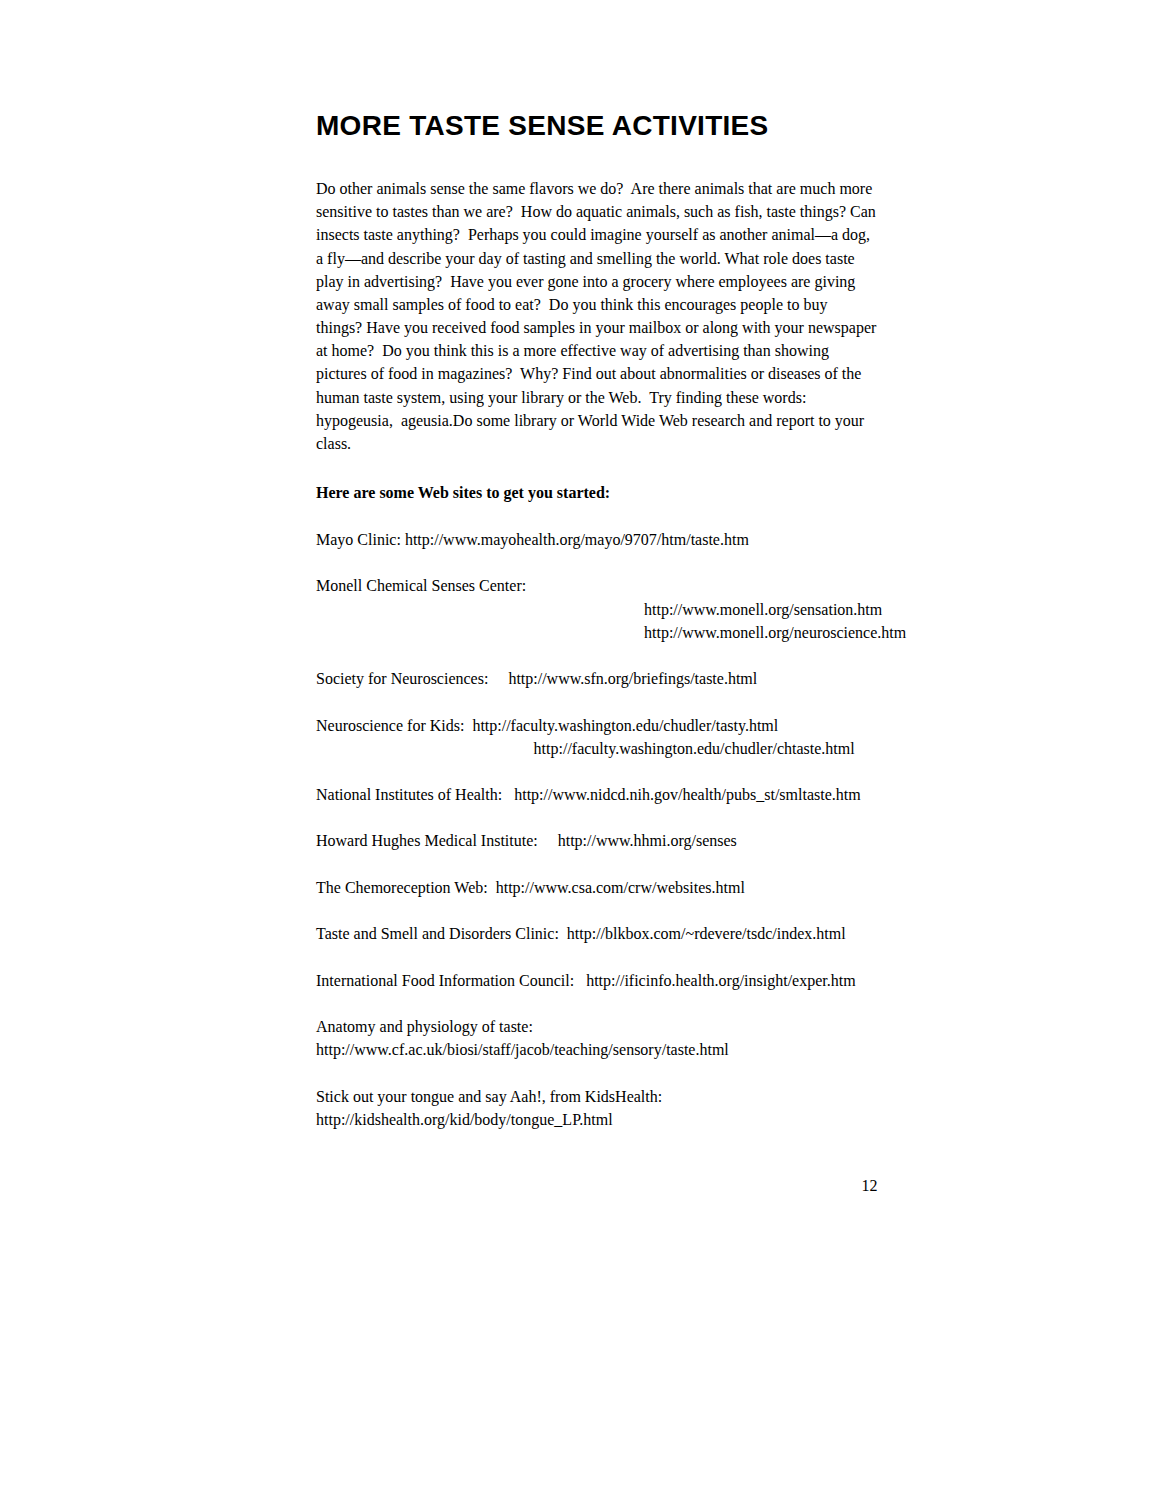MORE TASTE SENSE ACTIVITIES
Do other animals sense the same flavors we do? Are there animals that are much more sensitive to tastes than we are? How do aquatic animals, such as fish, taste things? Can insects taste anything? Perhaps you could imagine yourself as another animal—a dog, a fly—and describe your day of tasting and smelling the world. What role does taste play in advertising? Have you ever gone into a grocery where employees are giving away small samples of food to eat? Do you think this encourages people to buy things? Have you received food samples in your mailbox or along with your newspaper at home? Do you think this is a more effective way of advertising than showing pictures of food in magazines? Why? Find out about abnormalities or diseases of the human taste system, using your library or the Web. Try finding these words: hypogeusia, ageusia.Do some library or World Wide Web research and report to your class.
Here are some Web sites to get you started:
Mayo Clinic: http://www.mayohealth.org/mayo/9707/htm/taste.htm
Monell Chemical Senses Center:http://www.monell.org/sensation.htm http://www.monell.org/neuroscience.htm
Society for Neurosciences: http://www.sfn.org/briefings/taste.html
Neuroscience for Kids: http://faculty.washington.edu/chudler/tasty.htmlhttp://faculty.washington.edu/chudler/chtaste.html
National Institutes of Health: http://www.nidcd.nih.gov/health/pubs_st/smltaste.htm
Howard Hughes Medical Institute: http://www.hhmi.org/senses
The Chemoreception Web: http://www.csa.com/crw/websites.html
Taste and Smell and Disorders Clinic: http://blkbox.com/~rdevere/tsdc/index.html
International Food Information Council: http://ificinfo.health.org/insight/exper.htm
Anatomy and physiology of taste:
http://www.cf.ac.uk/biosi/staff/jacob/teaching/sensory/taste.html
Stick out your tongue and say Aah!, from KidsHealth:
http://kidshealth.org/kid/body/tongue_LP.html
12